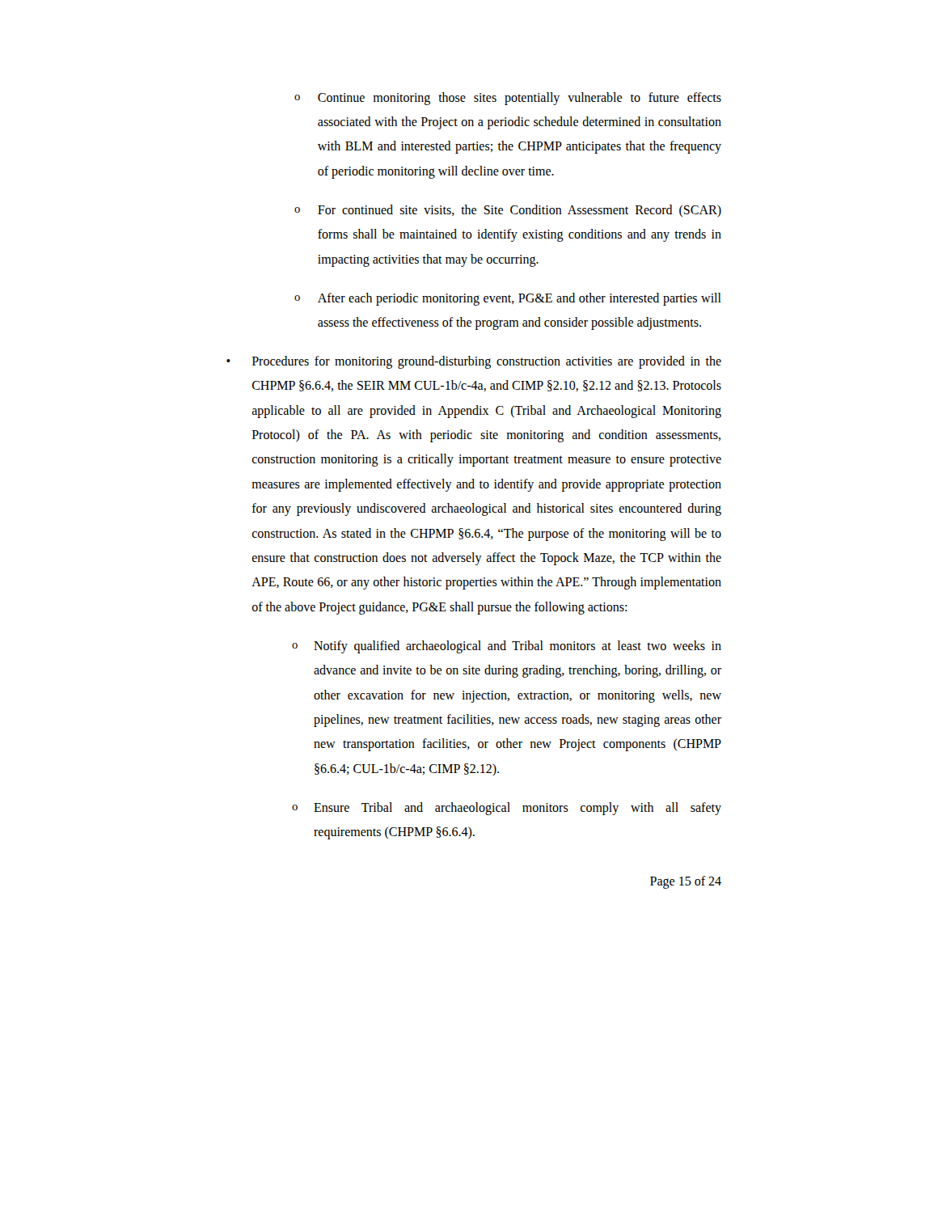Continue monitoring those sites potentially vulnerable to future effects associated with the Project on a periodic schedule determined in consultation with BLM and interested parties; the CHPMP anticipates that the frequency of periodic monitoring will decline over time.
For continued site visits, the Site Condition Assessment Record (SCAR) forms shall be maintained to identify existing conditions and any trends in impacting activities that may be occurring.
After each periodic monitoring event, PG&E and other interested parties will assess the effectiveness of the program and consider possible adjustments.
Procedures for monitoring ground-disturbing construction activities are provided in the CHPMP §6.6.4, the SEIR MM CUL-1b/c-4a, and CIMP §2.10, §2.12 and §2.13. Protocols applicable to all are provided in Appendix C (Tribal and Archaeological Monitoring Protocol) of the PA. As with periodic site monitoring and condition assessments, construction monitoring is a critically important treatment measure to ensure protective measures are implemented effectively and to identify and provide appropriate protection for any previously undiscovered archaeological and historical sites encountered during construction. As stated in the CHPMP §6.6.4, “The purpose of the monitoring will be to ensure that construction does not adversely affect the Topock Maze, the TCP within the APE, Route 66, or any other historic properties within the APE.” Through implementation of the above Project guidance, PG&E shall pursue the following actions:
Notify qualified archaeological and Tribal monitors at least two weeks in advance and invite to be on site during grading, trenching, boring, drilling, or other excavation for new injection, extraction, or monitoring wells, new pipelines, new treatment facilities, new access roads, new staging areas other new transportation facilities, or other new Project components (CHPMP §6.6.4; CUL-1b/c-4a; CIMP §2.12).
Ensure Tribal and archaeological monitors comply with all safety requirements (CHPMP §6.6.4).
Page 15 of 24